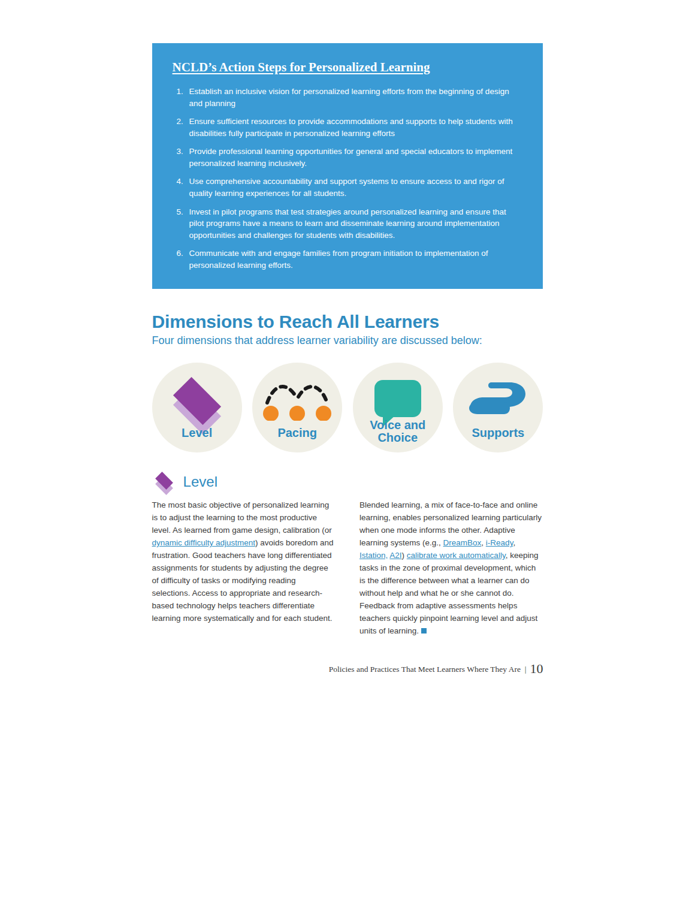NCLD’s Action Steps for Personalized Learning
Establish an inclusive vision for personalized learning efforts from the beginning of design and planning
Ensure sufficient resources to provide accommodations and supports to help students with disabilities fully participate in personalized learning efforts
Provide professional learning opportunities for general and special educators to implement personalized learning inclusively.
Use comprehensive accountability and support systems to ensure access to and rigor of quality learning experiences for all students.
Invest in pilot programs that test strategies around personalized learning and ensure that pilot programs have a means to learn and disseminate learning around implementation opportunities and challenges for students with disabilities.
Communicate with and engage families from program initiation to implementation of personalized learning efforts.
Dimensions to Reach All Learners
Four dimensions that address learner variability are discussed below:
Level
Pacing
Voice and
Choice
Supports
Level
The most basic objective of personalized learning is to adjust the learning to the most productive level. As learned from game design, calibration (or dynamic difficulty adjustment) avoids boredom and frustration. Good teachers have long differentiated assignments for students by adjusting the degree of difficulty of tasks or modifying reading selections. Access to appropriate and research-based technology helps teachers differentiate learning more systematically and for each student.
Blended learning, a mix of face-to-face and online learning, enables personalized learning particularly when one mode informs the other. Adaptive learning systems (e.g., DreamBox, i-Ready, Istation, A2I) calibrate work automatically, keeping tasks in the zone of proximal development, which is the difference between what a learner can do without help and what he or she cannot do. Feedback from adaptive assessments helps teachers quickly pinpoint learning level and adjust units of learning.
Policies and Practices That Meet Learners Where They Are |10